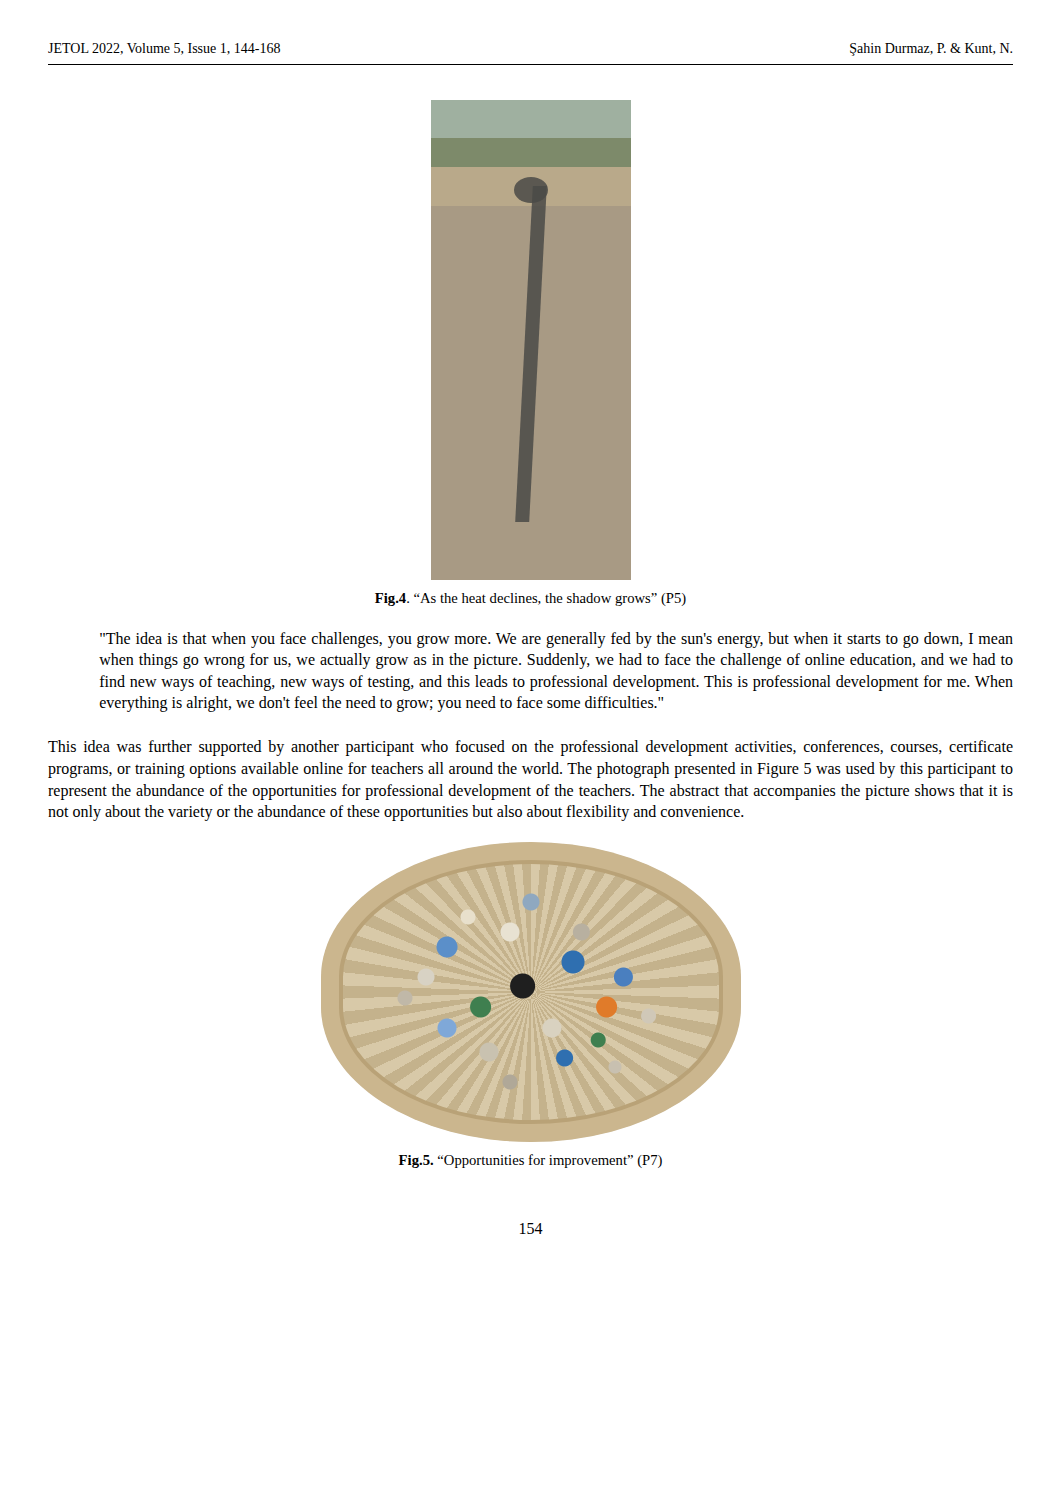JETOL 2022, Volume 5, Issue 1, 144-168
Şahin Durmaz, P. & Kunt, N.
Fig.4. “As the heat declines, the shadow grows” (P5)
"The idea is that when you face challenges, you grow more. We are generally fed by the sun's energy, but when it starts to go down, I mean when things go wrong for us, we actually grow as in the picture. Suddenly, we had to face the challenge of online education, and we had to find new ways of teaching, new ways of testing, and this leads to professional development. This is professional development for me. When everything is alright, we don't feel the need to grow; you need to face some difficulties."
This idea was further supported by another participant who focused on the professional development activities, conferences, courses, certificate programs, or training options available online for teachers all around the world. The photograph presented in Figure 5 was used by this participant to represent the abundance of the opportunities for professional development of the teachers. The abstract that accompanies the picture shows that it is not only about the variety or the abundance of these opportunities but also about flexibility and convenience.
Fig.5. “Opportunities for improvement” (P7)
154